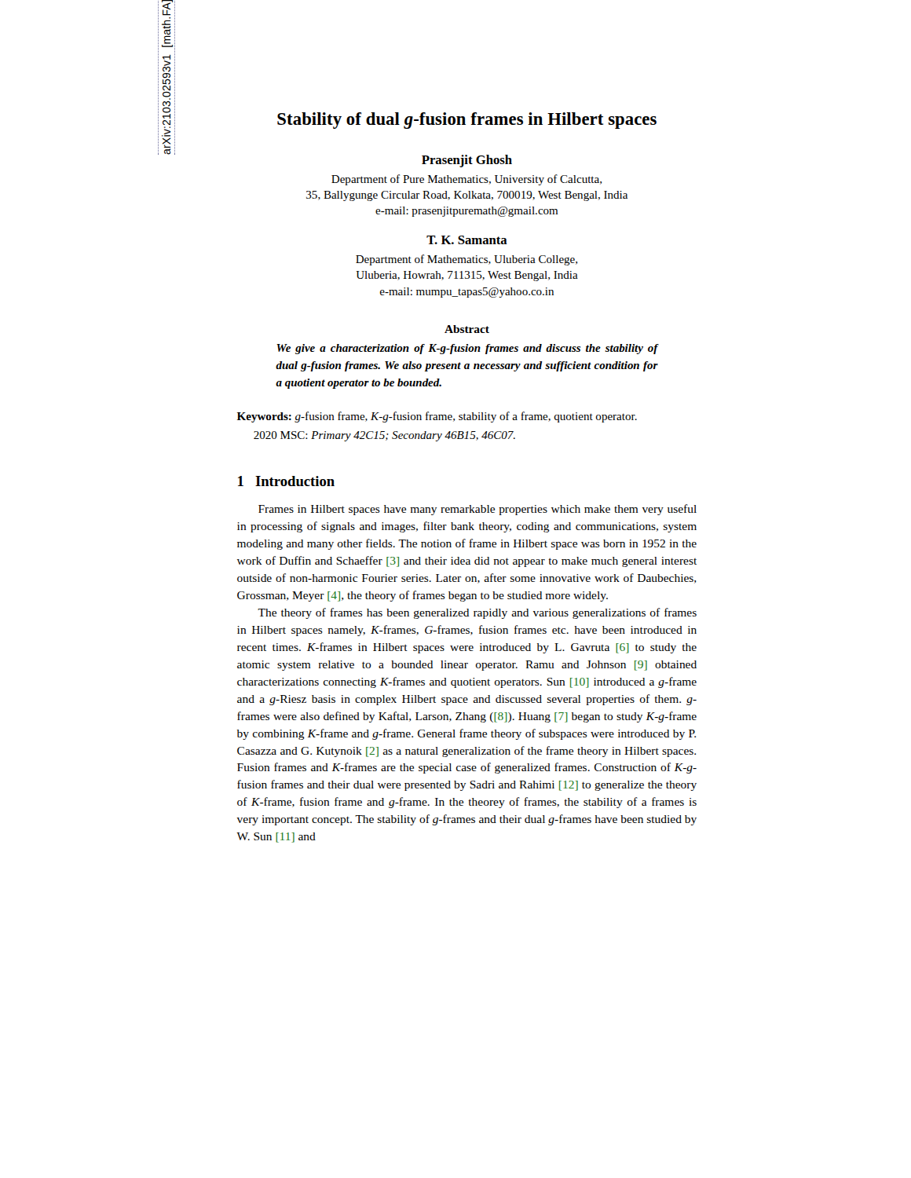arXiv:2103.02593v1 [math.FA] 17 Feb 2021
Stability of dual g-fusion frames in Hilbert spaces
Prasenjit Ghosh
Department of Pure Mathematics, University of Calcutta,
35, Ballygunge Circular Road, Kolkata, 700019, West Bengal, India
e-mail: prasenjitpuremath@gmail.com
T. K. Samanta
Department of Mathematics, Uluberia College,
Uluberia, Howrah, 711315, West Bengal, India
e-mail: mumpu_tapas5@yahoo.co.in
Abstract
We give a characterization of K-g-fusion frames and discuss the stability of dual g-fusion frames. We also present a necessary and sufficient condition for a quotient operator to be bounded.
Keywords: g-fusion frame, K-g-fusion frame, stability of a frame, quotient operator.
2020 MSC: Primary 42C15; Secondary 46B15, 46C07.
1 Introduction
Frames in Hilbert spaces have many remarkable properties which make them very useful in processing of signals and images, filter bank theory, coding and communications, system modeling and many other fields. The notion of frame in Hilbert space was born in 1952 in the work of Duffin and Schaeffer [3] and their idea did not appear to make much general interest outside of non-harmonic Fourier series. Later on, after some innovative work of Daubechies, Grossman, Meyer [4], the theory of frames began to be studied more widely.
The theory of frames has been generalized rapidly and various generalizations of frames in Hilbert spaces namely, K-frames, G-frames, fusion frames etc. have been introduced in recent times. K-frames in Hilbert spaces were introduced by L. Gavruta [6] to study the atomic system relative to a bounded linear operator. Ramu and Johnson [9] obtained characterizations connecting K-frames and quotient operators. Sun [10] introduced a g-frame and a g-Riesz basis in complex Hilbert space and discussed several properties of them. g-frames were also defined by Kaftal, Larson, Zhang ([8]). Huang [7] began to study K-g-frame by combining K-frame and g-frame. General frame theory of subspaces were introduced by P. Casazza and G. Kutynoik [2] as a natural generalization of the frame theory in Hilbert spaces. Fusion frames and K-frames are the special case of generalized frames. Construction of K-g-fusion frames and their dual were presented by Sadri and Rahimi [12] to generalize the theory of K-frame, fusion frame and g-frame. In the theorey of frames, the stability of a frames is very important concept. The stability of g-frames and their dual g-frames have been studied by W. Sun [11] and